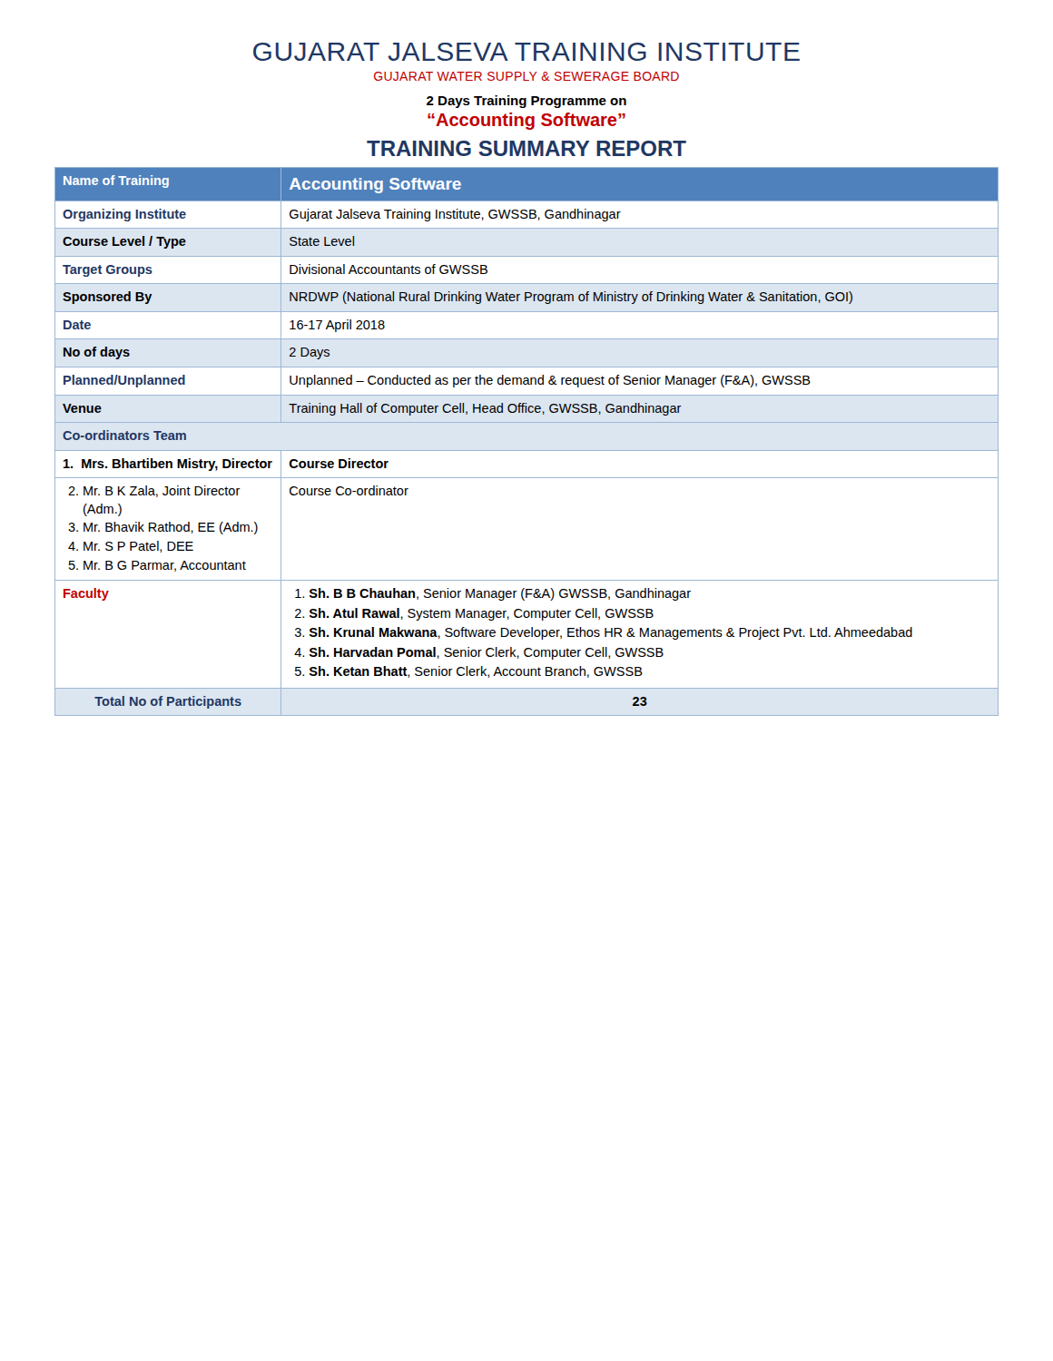GUJARAT JALSEVA TRAINING INSTITUTE
GUJARAT WATER SUPPLY & SEWERAGE BOARD
2 Days Training Programme on
“Accounting Software”
TRAINING SUMMARY REPORT
| Name of Training | Accounting Software |
| Organizing Institute | Gujarat Jalseva Training Institute, GWSSB, Gandhinagar |
| Course Level / Type | State Level |
| Target Groups | Divisional Accountants of GWSSB |
| Sponsored By | NRDWP (National Rural Drinking Water Program of Ministry of Drinking Water & Sanitation, GOI) |
| Date | 16-17 April 2018 |
| No of days | 2 Days |
| Planned/Unplanned | Unplanned – Conducted as per the demand & request of Senior Manager (F&A), GWSSB |
| Venue | Training Hall of Computer Cell, Head Office, GWSSB, Gandhinagar |
| Co-ordinators Team |
| 1. Mrs. Bhartiben Mistry, Director | Course Director |
| Mr. B K Zala, Joint Director (Adm.) Mr. Bhavik Rathod, EE (Adm.) Mr. S P Patel, DEE Mr. B G Parmar, Accountant | Course Co-ordinator |
| Faculty | Sh. B B Chauhan , Senior Manager (F&A) GWSSB, Gandhinagar Sh. Atul Rawal , System Manager, Computer Cell, GWSSB Sh. Krunal Makwana , Software Developer, Ethos HR & Managements & Project Pvt. Ltd. Ahmeedabad Sh. Harvadan Pomal , Senior Clerk, Computer Cell, GWSSB Sh. Ketan Bhatt , Senior Clerk, Account Branch, GWSSB |
| Total No of Participants | 23 |